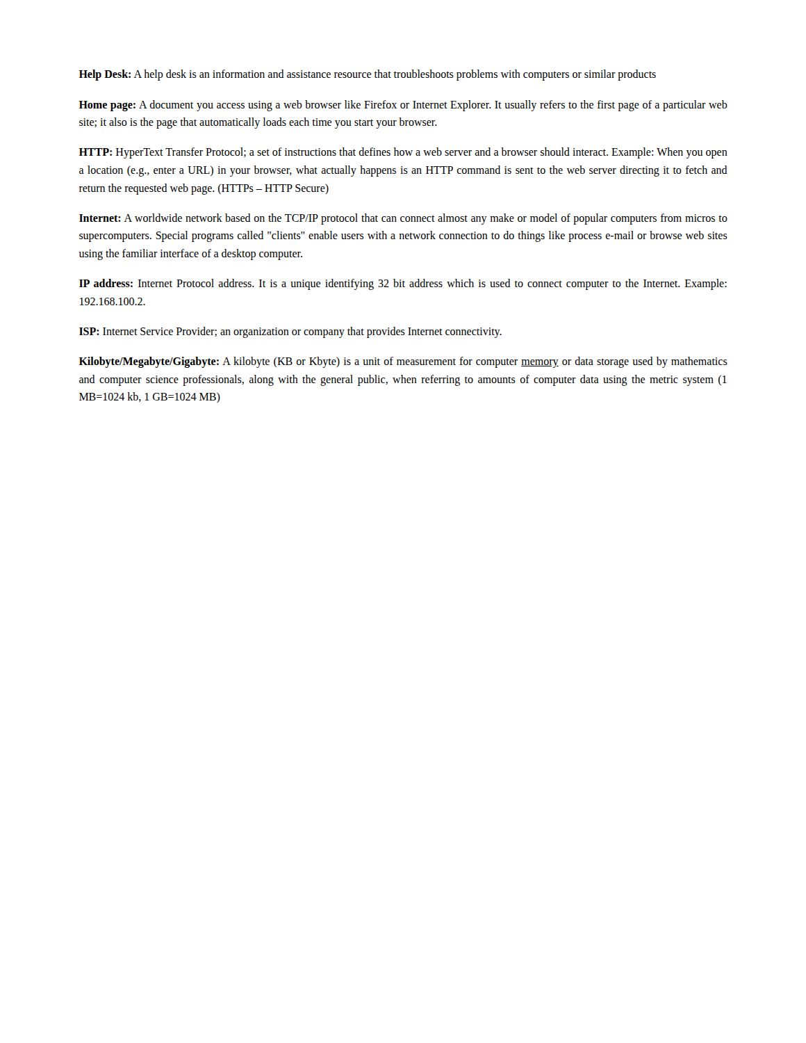Help Desk: A help desk is an information and assistance resource that troubleshoots problems with computers or similar products
Home page: A document you access using a web browser like Firefox or Internet Explorer. It usually refers to the first page of a particular web site; it also is the page that automatically loads each time you start your browser.
HTTP: HyperText Transfer Protocol; a set of instructions that defines how a web server and a browser should interact. Example: When you open a location (e.g., enter a URL) in your browser, what actually happens is an HTTP command is sent to the web server directing it to fetch and return the requested web page. (HTTPs – HTTP Secure)
Internet: A worldwide network based on the TCP/IP protocol that can connect almost any make or model of popular computers from micros to supercomputers. Special programs called "clients" enable users with a network connection to do things like process e-mail or browse web sites using the familiar interface of a desktop computer.
IP address: Internet Protocol address. It is a unique identifying 32 bit address which is used to connect computer to the Internet. Example: 192.168.100.2.
ISP: Internet Service Provider; an organization or company that provides Internet connectivity.
Kilobyte/Megabyte/Gigabyte: A kilobyte (KB or Kbyte) is a unit of measurement for computer memory or data storage used by mathematics and computer science professionals, along with the general public, when referring to amounts of computer data using the metric system (1 MB=1024 kb, 1 GB=1024 MB)